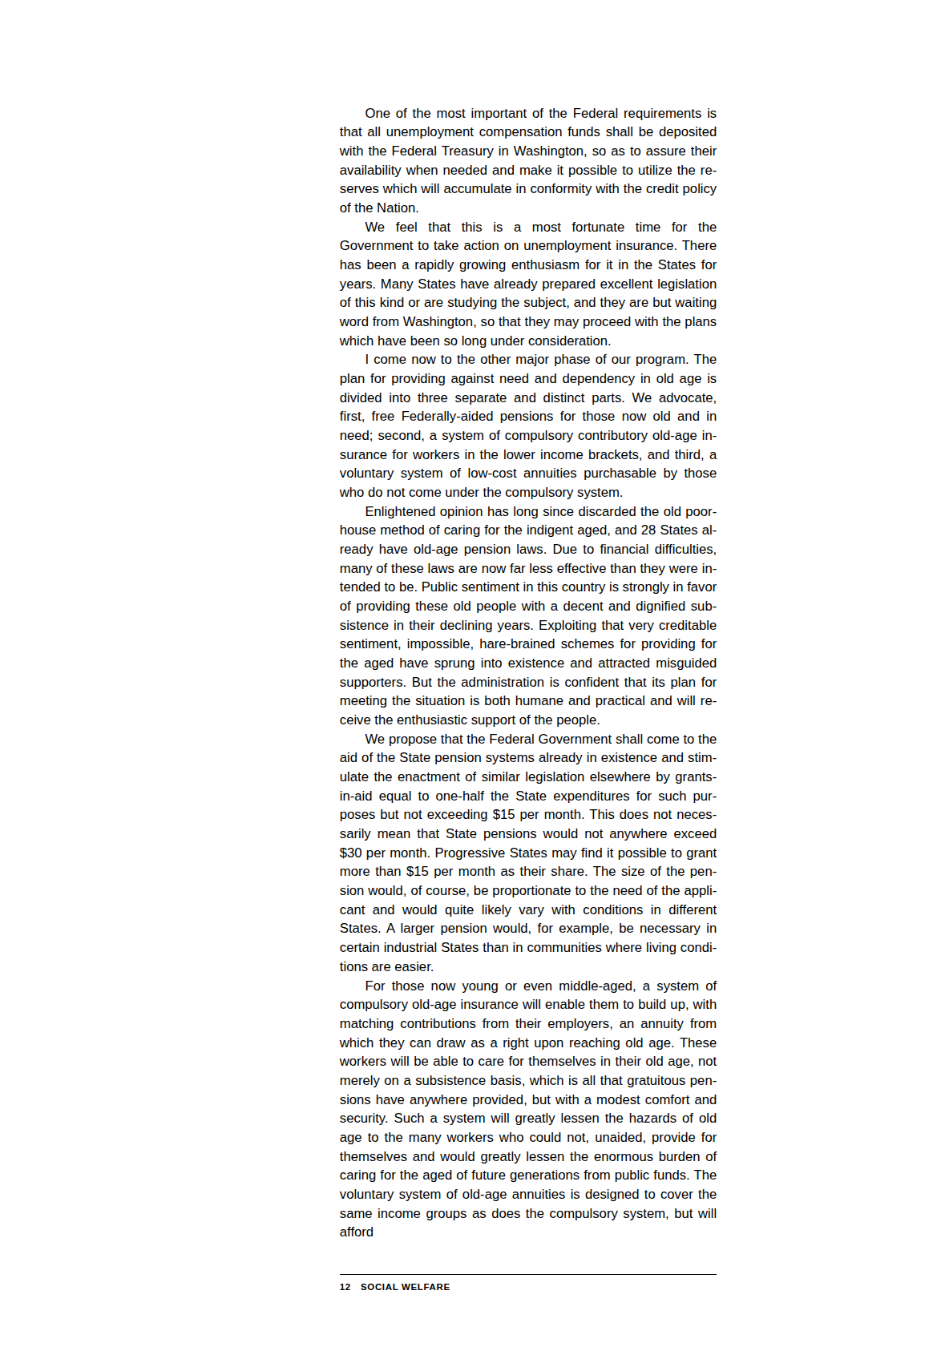One of the most important of the Federal requirements is that all unemployment compensation funds shall be deposited with the Federal Treasury in Washington, so as to assure their availability when needed and make it possible to utilize the reserves which will accumulate in conformity with the credit policy of the Nation.
We feel that this is a most fortunate time for the Government to take action on unemployment insurance. There has been a rapidly growing enthusiasm for it in the States for years. Many States have already prepared excellent legislation of this kind or are studying the subject, and they are but waiting word from Washington, so that they may proceed with the plans which have been so long under consideration.
I come now to the other major phase of our program. The plan for providing against need and dependency in old age is divided into three separate and distinct parts. We advocate, first, free Federally-aided pensions for those now old and in need; second, a system of compulsory contributory old-age insurance for workers in the lower income brackets, and third, a voluntary system of low-cost annuities purchasable by those who do not come under the compulsory system.
Enlightened opinion has long since discarded the old poor-house method of caring for the indigent aged, and 28 States already have old-age pension laws. Due to financial difficulties, many of these laws are now far less effective than they were intended to be. Public sentiment in this country is strongly in favor of providing these old people with a decent and dignified subsistence in their declining years. Exploiting that very creditable sentiment, impossible, hare-brained schemes for providing for the aged have sprung into existence and attracted misguided supporters. But the administration is confident that its plan for meeting the situation is both humane and practical and will receive the enthusiastic support of the people.
We propose that the Federal Government shall come to the aid of the State pension systems already in existence and stimulate the enactment of similar legislation elsewhere by grants-in-aid equal to one-half the State expenditures for such purposes but not exceeding $15 per month. This does not necessarily mean that State pensions would not anywhere exceed $30 per month. Progressive States may find it possible to grant more than $15 per month as their share. The size of the pension would, of course, be proportionate to the need of the applicant and would quite likely vary with conditions in different States. A larger pension would, for example, be necessary in certain industrial States than in communities where living conditions are easier.
For those now young or even middle-aged, a system of compulsory old-age insurance will enable them to build up, with matching contributions from their employers, an annuity from which they can draw as a right upon reaching old age. These workers will be able to care for themselves in their old age, not merely on a subsistence basis, which is all that gratuitous pensions have anywhere provided, but with a modest comfort and security. Such a system will greatly lessen the hazards of old age to the many workers who could not, unaided, provide for themselves and would greatly lessen the enormous burden of caring for the aged of future generations from public funds. The voluntary system of old-age annuities is designed to cover the same income groups as does the compulsory system, but will afford
12 SOCIAL WELFARE